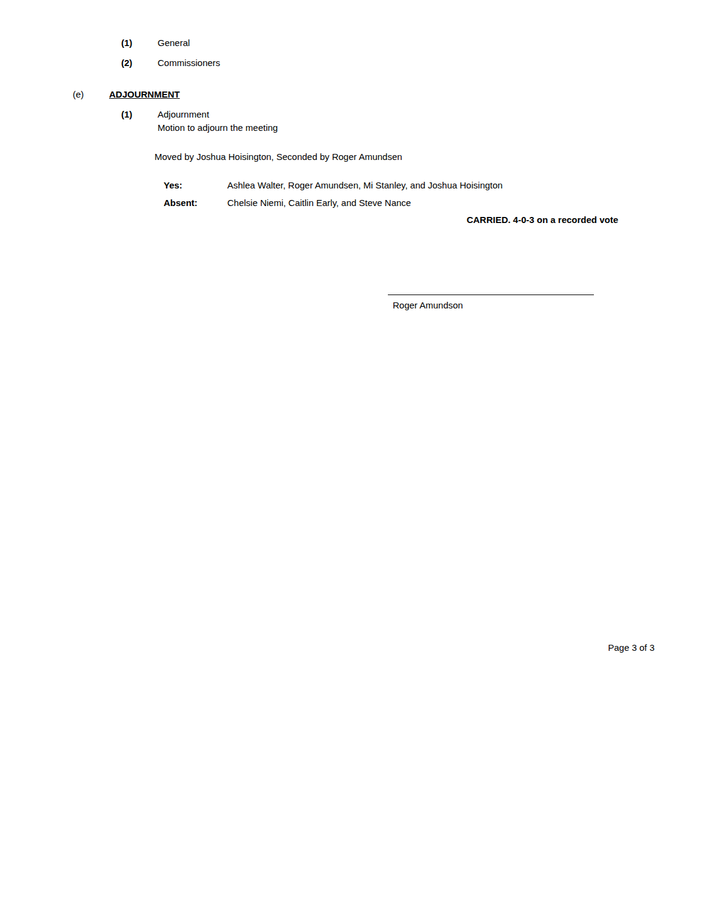(1) General
(2) Commissioners
(e) ADJOURNMENT
(1) Adjournment
Motion to adjourn the meeting
Moved by Joshua Hoisington, Seconded by Roger Amundsen
Yes: Ashlea Walter, Roger Amundsen, Mi Stanley, and Joshua Hoisington
Absent: Chelsie Niemi, Caitlin Early, and Steve Nance
CARRIED. 4-0-3 on a recorded vote
Roger Amundson
Page 3 of 3